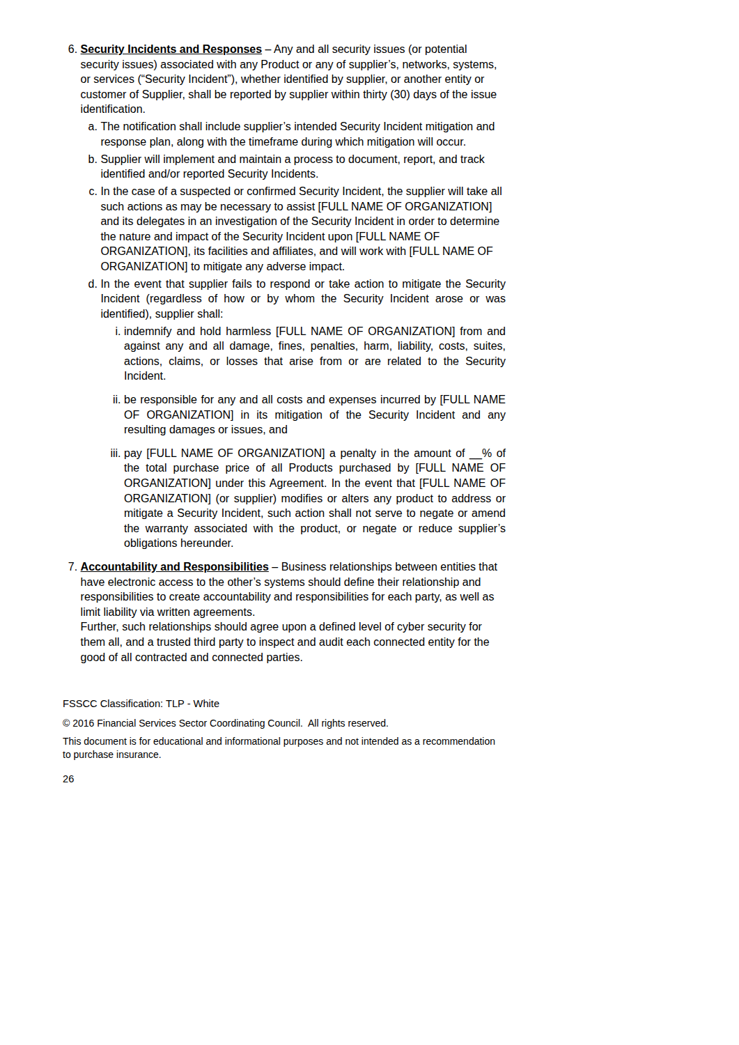Security Incidents and Responses – Any and all security issues (or potential security issues) associated with any Product or any of supplier’s, networks, systems, or services (“Security Incident”), whether identified by supplier, or another entity or customer of Supplier, shall be reported by supplier within thirty (30) days of the issue identification.
The notification shall include supplier’s intended Security Incident mitigation and response plan, along with the timeframe during which mitigation will occur.
Supplier will implement and maintain a process to document, report, and track identified and/or reported Security Incidents.
In the case of a suspected or confirmed Security Incident, the supplier will take all such actions as may be necessary to assist [FULL NAME OF ORGANIZATION] and its delegates in an investigation of the Security Incident in order to determine the nature and impact of the Security Incident upon [FULL NAME OF ORGANIZATION], its facilities and affiliates, and will work with [FULL NAME OF ORGANIZATION] to mitigate any adverse impact.
In the event that supplier fails to respond or take action to mitigate the Security Incident (regardless of how or by whom the Security Incident arose or was identified), supplier shall:
indemnify and hold harmless [FULL NAME OF ORGANIZATION] from and against any and all damage, fines, penalties, harm, liability, costs, suites, actions, claims, or losses that arise from or are related to the Security Incident.
be responsible for any and all costs and expenses incurred by [FULL NAME OF ORGANIZATION] in its mitigation of the Security Incident and any resulting damages or issues, and
pay [FULL NAME OF ORGANIZATION] a penalty in the amount of __% of the total purchase price of all Products purchased by [FULL NAME OF ORGANIZATION] under this Agreement. In the event that [FULL NAME OF ORGANIZATION] (or supplier) modifies or alters any product to address or mitigate a Security Incident, such action shall not serve to negate or amend the warranty associated with the product, or negate or reduce supplier’s obligations hereunder.
Accountability and Responsibilities – Business relationships between entities that have electronic access to the other’s systems should define their relationship and responsibilities to create accountability and responsibilities for each party, as well as limit liability via written agreements.
Further, such relationships should agree upon a defined level of cyber security for them all, and a trusted third party to inspect and audit each connected entity for the good of all contracted and connected parties.
FSSCC Classification: TLP - White
© 2016 Financial Services Sector Coordinating Council. All rights reserved.
This document is for educational and informational purposes and not intended as a recommendation to purchase insurance.
26